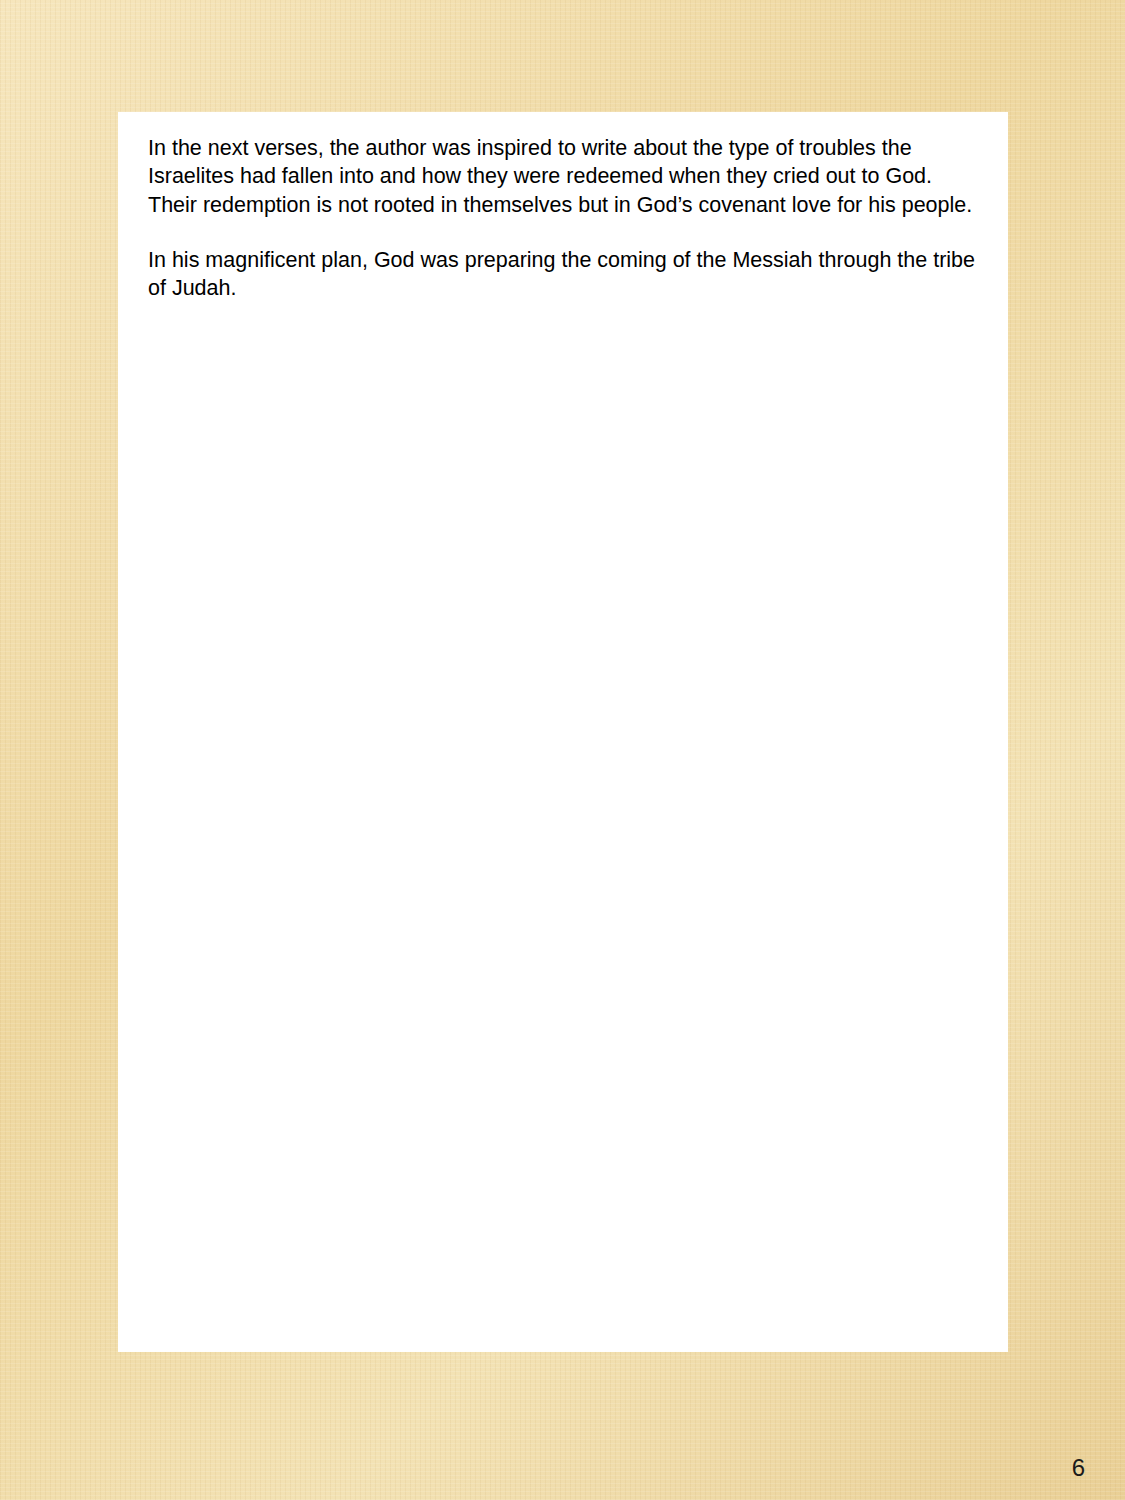In the next verses, the author was inspired to write about the type of troubles the Israelites had fallen into and how they were redeemed when they cried out to God. Their redemption is not rooted in themselves but in God’s covenant love for his people.
In his magnificent plan, God was preparing the coming of the Messiah through the tribe of Judah.
6